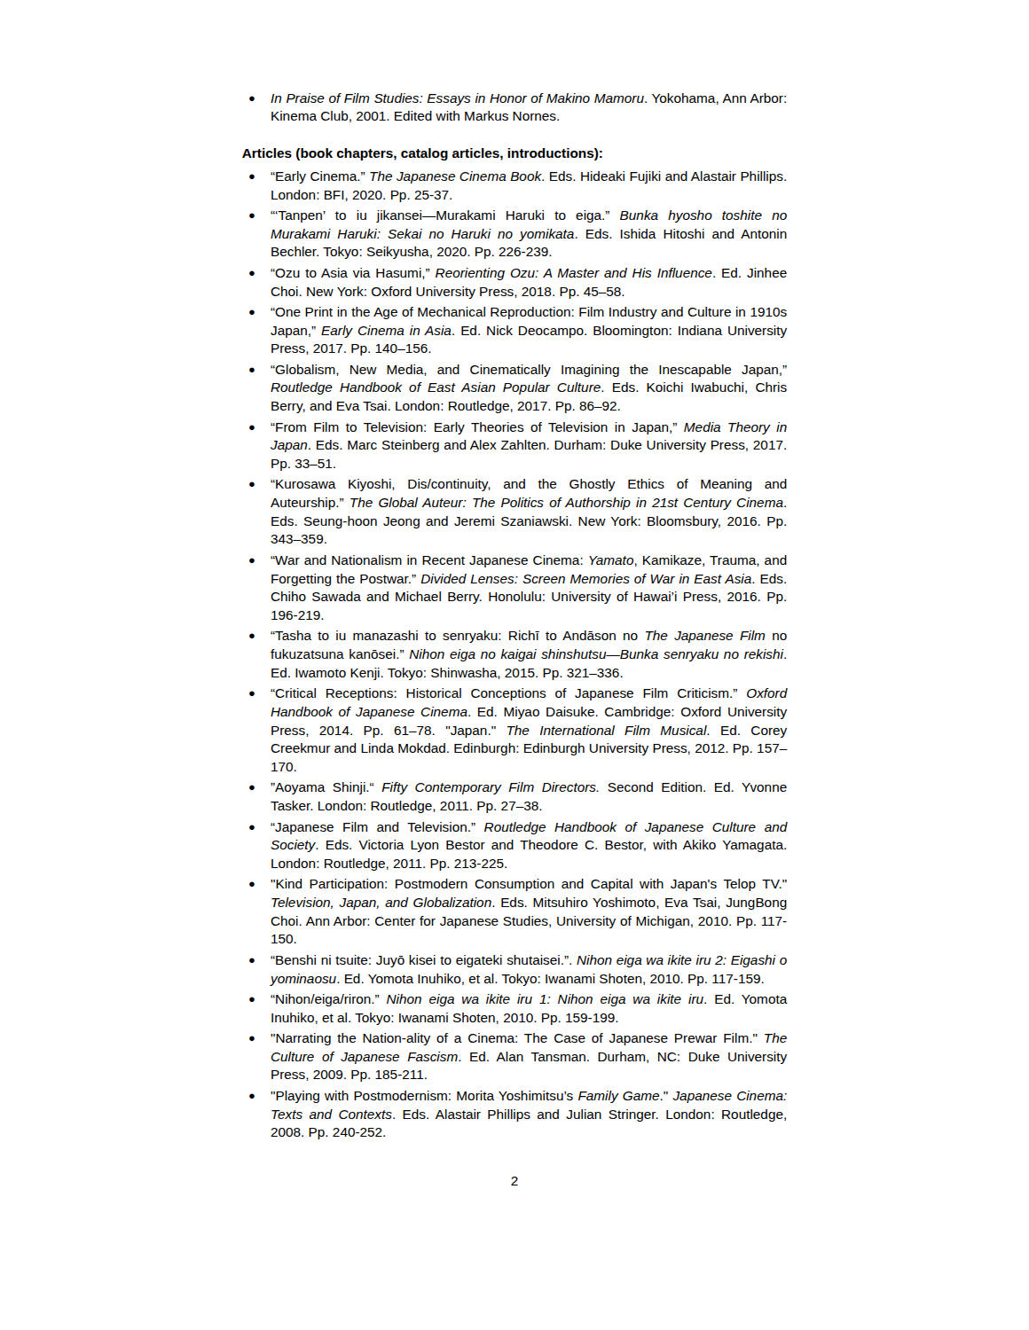In Praise of Film Studies: Essays in Honor of Makino Mamoru. Yokohama, Ann Arbor: Kinema Club, 2001. Edited with Markus Nornes.
Articles (book chapters, catalog articles, introductions):
“Early Cinema.” The Japanese Cinema Book. Eds. Hideaki Fujiki and Alastair Phillips. London: BFI, 2020. Pp. 25-37.
“‘Tanpen’ to iu jikansei—Murakami Haruki to eiga.” Bunka hyosho toshite no Murakami Haruki: Sekai no Haruki no yomikata. Eds. Ishida Hitoshi and Antonin Bechler. Tokyo: Seikyusha, 2020. Pp. 226-239.
“Ozu to Asia via Hasumi,” Reorienting Ozu: A Master and His Influence. Ed. Jinhee Choi. New York: Oxford University Press, 2018. Pp. 45–58.
“One Print in the Age of Mechanical Reproduction: Film Industry and Culture in 1910s Japan,” Early Cinema in Asia. Ed. Nick Deocampo. Bloomington: Indiana University Press, 2017. Pp. 140–156.
“Globalism, New Media, and Cinematically Imagining the Inescapable Japan,” Routledge Handbook of East Asian Popular Culture. Eds. Koichi Iwabuchi, Chris Berry, and Eva Tsai. London: Routledge, 2017. Pp. 86–92.
“From Film to Television: Early Theories of Television in Japan,” Media Theory in Japan. Eds. Marc Steinberg and Alex Zahlten. Durham: Duke University Press, 2017. Pp. 33–51.
“Kurosawa Kiyoshi, Dis/continuity, and the Ghostly Ethics of Meaning and Auteurship.” The Global Auteur: The Politics of Authorship in 21st Century Cinema. Eds. Seung-hoon Jeong and Jeremi Szaniawski. New York: Bloomsbury, 2016. Pp. 343–359.
“War and Nationalism in Recent Japanese Cinema: Yamato, Kamikaze, Trauma, and Forgetting the Postwar.” Divided Lenses: Screen Memories of War in East Asia. Eds. Chiho Sawada and Michael Berry. Honolulu: University of Hawai’i Press, 2016. Pp. 196-219.
“Tasha to iu manazashi to senryaku: Richī to Andāson no The Japanese Film no fukuzatsuna kanōsei.” Nihon eiga no kaigai shinshutsu—Bunka senryaku no rekishi. Ed. Iwamoto Kenji. Tokyo: Shinwasha, 2015. Pp. 321–336.
“Critical Receptions: Historical Conceptions of Japanese Film Criticism.” Oxford Handbook of Japanese Cinema. Ed. Miyao Daisuke. Cambridge: Oxford University Press, 2014. Pp. 61–78. "Japan." The International Film Musical. Ed. Corey Creekmur and Linda Mokdad. Edinburgh: Edinburgh University Press, 2012. Pp. 157–170.
”Aoyama Shinji.“ Fifty Contemporary Film Directors. Second Edition. Ed. Yvonne Tasker. London: Routledge, 2011. Pp. 27–38.
“Japanese Film and Television.” Routledge Handbook of Japanese Culture and Society. Eds. Victoria Lyon Bestor and Theodore C. Bestor, with Akiko Yamagata. London: Routledge, 2011. Pp. 213-225.
"Kind Participation: Postmodern Consumption and Capital with Japan's Telop TV." Television, Japan, and Globalization. Eds. Mitsuhiro Yoshimoto, Eva Tsai, JungBong Choi. Ann Arbor: Center for Japanese Studies, University of Michigan, 2010. Pp. 117-150.
“Benshi ni tsuite: Juyō kisei to eigateki shutaisei.”. Nihon eiga wa ikite iru 2: Eigashi o yominaosu. Ed. Yomota Inuhiko, et al. Tokyo: Iwanami Shoten, 2010. Pp. 117-159.
“Nihon/eiga/riron.” Nihon eiga wa ikite iru 1: Nihon eiga wa ikite iru. Ed. Yomota Inuhiko, et al. Tokyo: Iwanami Shoten, 2010. Pp. 159-199.
"Narrating the Nation-ality of a Cinema: The Case of Japanese Prewar Film." The Culture of Japanese Fascism. Ed. Alan Tansman. Durham, NC: Duke University Press, 2009. Pp. 185-211.
"Playing with Postmodernism: Morita Yoshimitsu’s Family Game." Japanese Cinema: Texts and Contexts. Eds. Alastair Phillips and Julian Stringer. London: Routledge, 2008. Pp. 240-252.
2